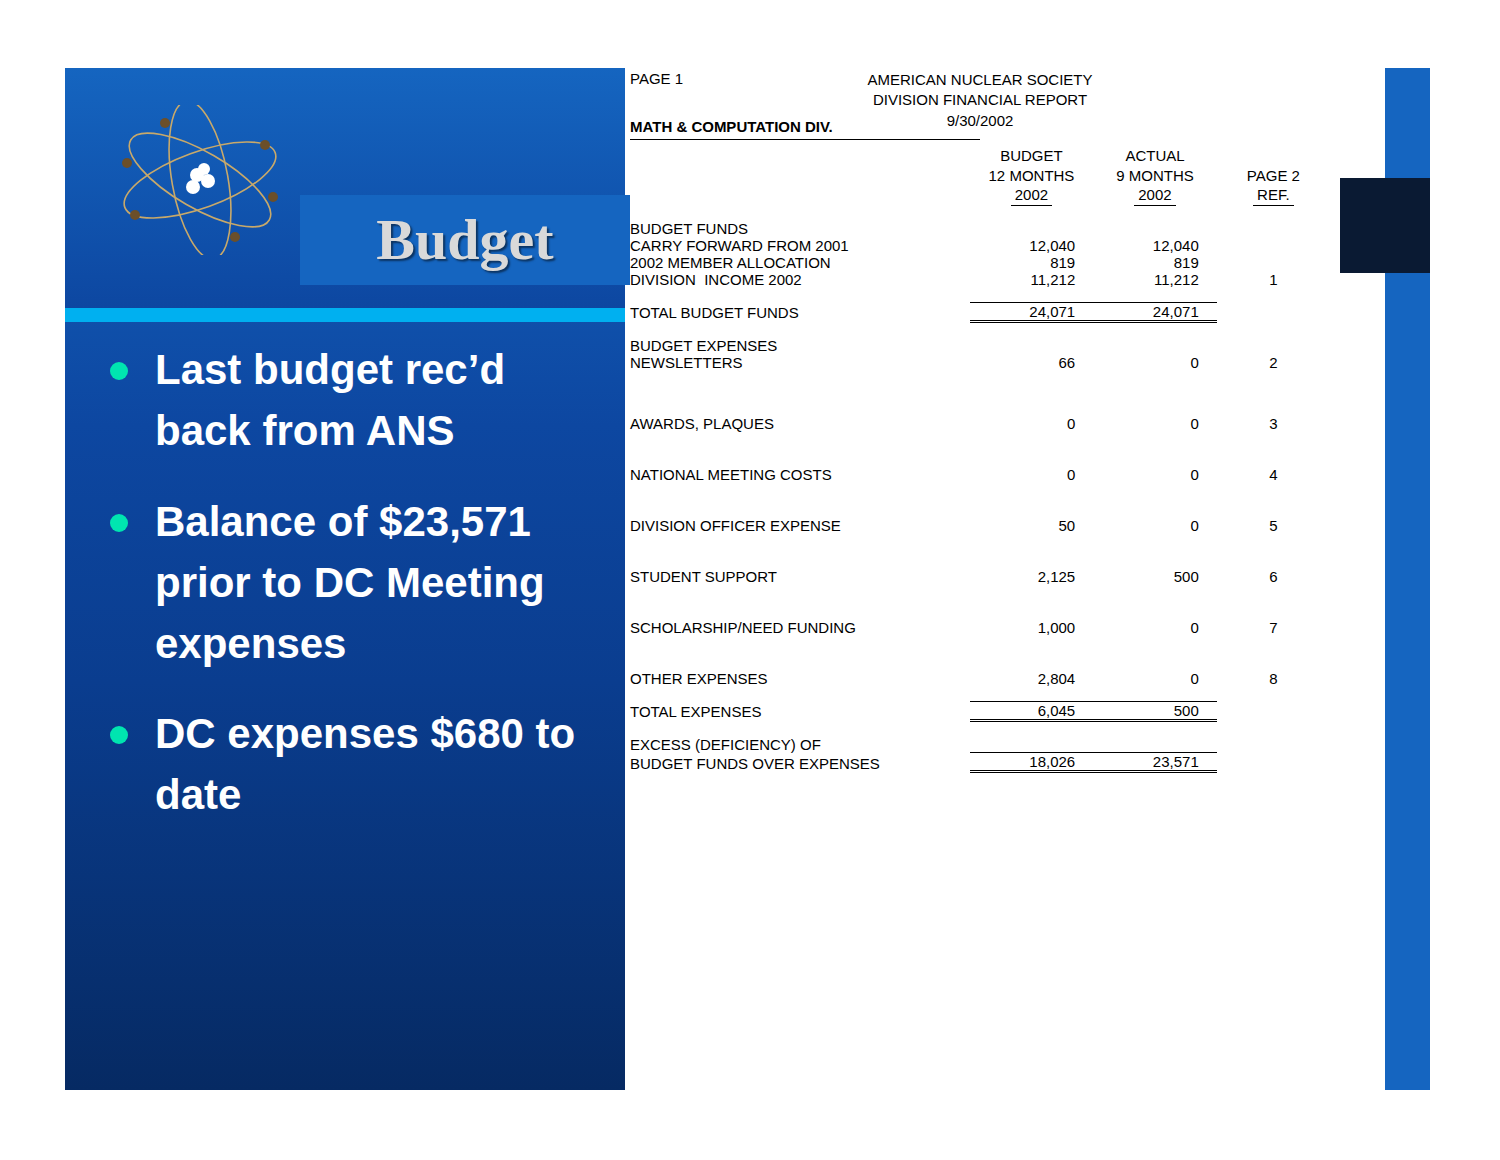Budget
Last budget rec’d back from ANS
Balance of $23,571 prior to DC Meeting expenses
DC expenses $680 to date
PAGE 1
AMERICAN NUCLEAR SOCIETY
DIVISION FINANCIAL REPORT
9/30/2002
MATH & COMPUTATION DIV.
| | BUDGET 12 MONTHS 2002 | ACTUAL 9 MONTHS 2002 | PAGE 2 REF. |
| BUDGET FUNDS | | | |
| CARRY FORWARD FROM 2001 | 12,040 | 12,040 | |
| 2002 MEMBER ALLOCATION | 819 | 819 | |
| DIVISION INCOME 2002 | 11,212 | 11,212 | 1 |
| TOTAL BUDGET FUNDS | 24,071 | 24,071 | |
| BUDGET EXPENSES | | | |
| NEWSLETTERS | 66 | 0 | 2 |
| AWARDS, PLAQUES | 0 | 0 | 3 |
| NATIONAL MEETING COSTS | 0 | 0 | 4 |
| DIVISION OFFICER EXPENSE | 50 | 0 | 5 |
| STUDENT SUPPORT | 2,125 | 500 | 6 |
| SCHOLARSHIP/NEED FUNDING | 1,000 | 0 | 7 |
| OTHER EXPENSES | 2,804 | 0 | 8 |
| TOTAL EXPENSES | 6,045 | 500 | |
| EXCESS (DEFICIENCY) OF | | | |
| BUDGET FUNDS OVER EXPENSES | 18,026 | 23,571 | |